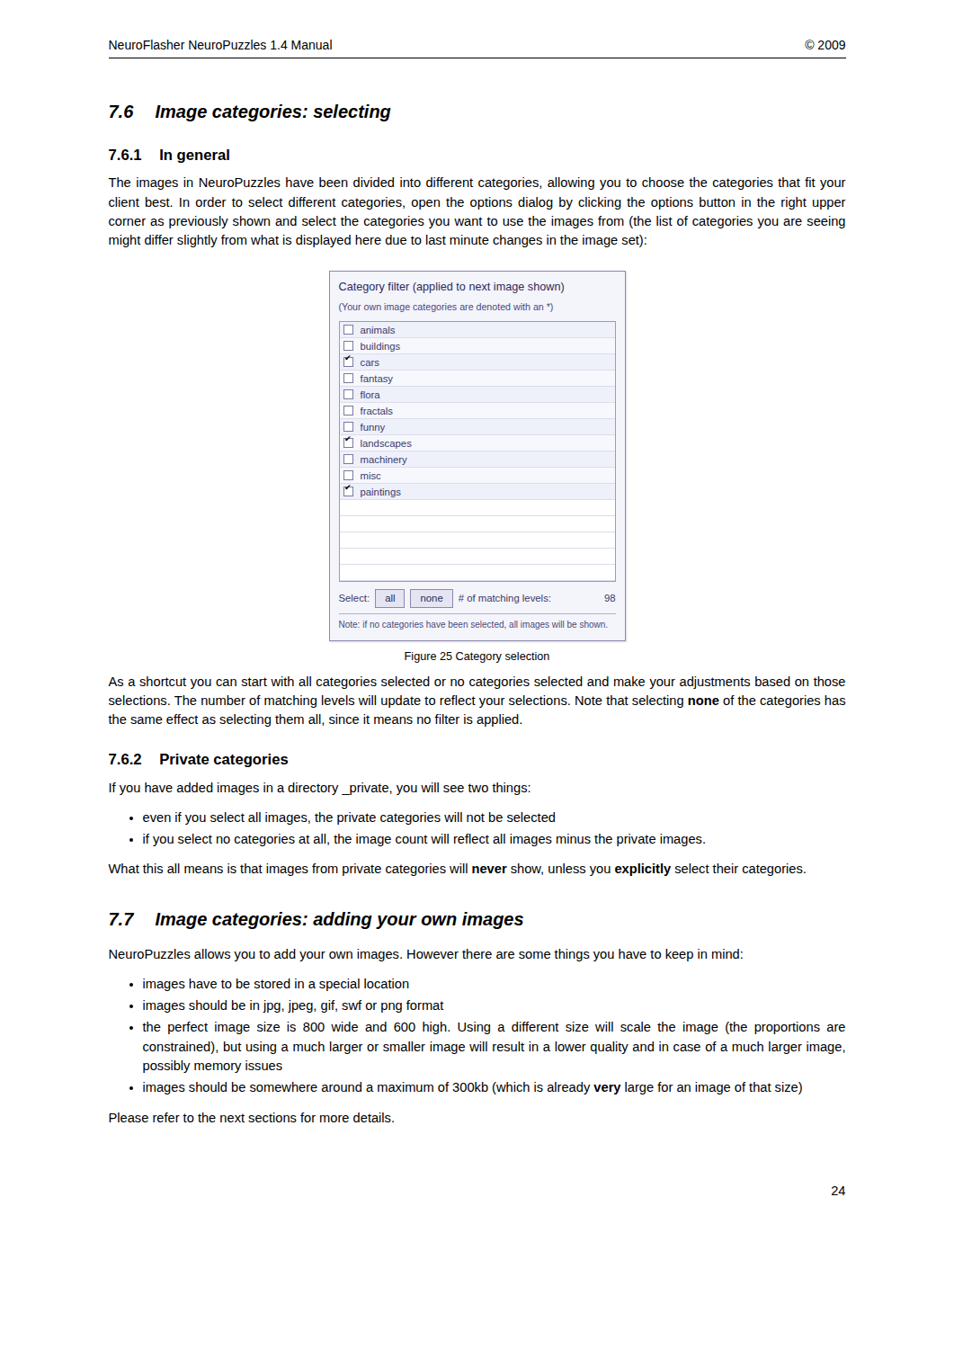NeuroFlasher NeuroPuzzles 1.4 Manual © 2009
7.6 Image categories: selecting
7.6.1 In general
The images in NeuroPuzzles have been divided into different categories, allowing you to choose the categories that fit your client best. In order to select different categories, open the options dialog by clicking the options button in the right upper corner as previously shown and select the categories you want to use the images from (the list of categories you are seeing might differ slightly from what is displayed here due to last minute changes in the image set):
Category filter (applied to next image shown)
(Your own image categories are denoted with an *)
animals
buildings
cars
fantasy
flora
fractals
funny
landscapes
machinery
misc
paintings
Select: all none # of matching levels: 98
Note: if no categories have been selected, all images will be shown.
Figure 25 Category selection
As a shortcut you can start with all categories selected or no categories selected and make your adjustments based on those selections. The number of matching levels will update to reflect your selections. Note that selecting none of the categories has the same effect as selecting them all, since it means no filter is applied.
7.6.2 Private categories
If you have added images in a directory _private, you will see two things:
even if you select all images, the private categories will not be selected
if you select no categories at all, the image count will reflect all images minus the private images.
What this all means is that images from private categories will never show, unless you explicitly select their categories.
7.7 Image categories: adding your own images
NeuroPuzzles allows you to add your own images. However there are some things you have to keep in mind:
images have to be stored in a special location
images should be in jpg, jpeg, gif, swf or png format
the perfect image size is 800 wide and 600 high. Using a different size will scale the image (the proportions are constrained), but using a much larger or smaller image will result in a lower quality and in case of a much larger image, possibly memory issues
images should be somewhere around a maximum of 300kb (which is already very large for an image of that size)
Please refer to the next sections for more details.
24